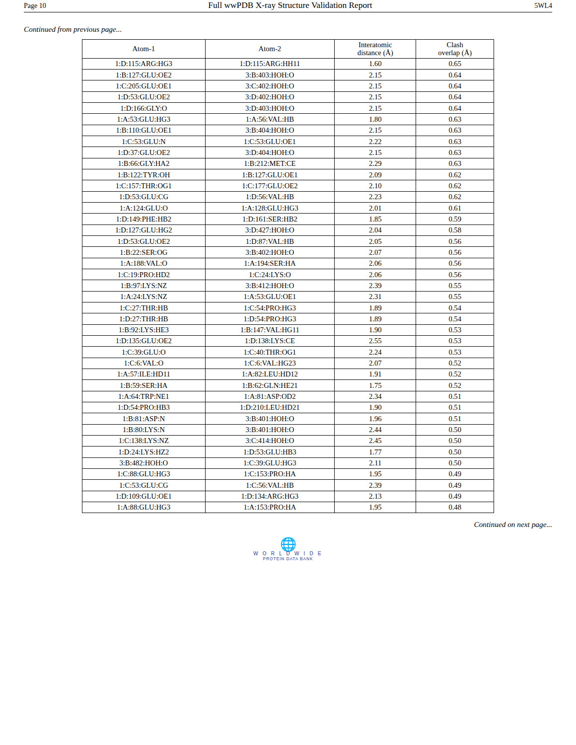Page 10
Full wwPDB X-ray Structure Validation Report
5WL4
Continued from previous page...
| Atom-1 | Atom-2 | Interatomic distance (Å) | Clash overlap (Å) |
| --- | --- | --- | --- |
| 1:D:115:ARG:HG3 | 1:D:115:ARG:HH11 | 1.60 | 0.65 |
| 1:B:127:GLU:OE2 | 3:B:403:HOH:O | 2.15 | 0.64 |
| 1:C:205:GLU:OE1 | 3:C:402:HOH:O | 2.15 | 0.64 |
| 1:D:53:GLU:OE2 | 3:D:402:HOH:O | 2.15 | 0.64 |
| 1:D:166:GLY:O | 3:D:403:HOH:O | 2.15 | 0.64 |
| 1:A:53:GLU:HG3 | 1:A:56:VAL:HB | 1.80 | 0.63 |
| 1:B:110:GLU:OE1 | 3:B:404:HOH:O | 2.15 | 0.63 |
| 1:C:53:GLU:N | 1:C:53:GLU:OE1 | 2.22 | 0.63 |
| 1:D:37:GLU:OE2 | 3:D:404:HOH:O | 2.15 | 0.63 |
| 1:B:66:GLY:HA2 | 1:B:212:MET:CE | 2.29 | 0.63 |
| 1:B:122:TYR:OH | 1:B:127:GLU:OE1 | 2.09 | 0.62 |
| 1:C:157:THR:OG1 | 1:C:177:GLU:OE2 | 2.10 | 0.62 |
| 1:D:53:GLU:CG | 1:D:56:VAL:HB | 2.23 | 0.62 |
| 1:A:124:GLU:O | 1:A:128:GLU:HG3 | 2.01 | 0.61 |
| 1:D:149:PHE:HB2 | 1:D:161:SER:HB2 | 1.85 | 0.59 |
| 1:D:127:GLU:HG2 | 3:D:427:HOH:O | 2.04 | 0.58 |
| 1:D:53:GLU:OE2 | 1:D:87:VAL:HB | 2.05 | 0.56 |
| 1:B:22:SER:OG | 3:B:402:HOH:O | 2.07 | 0.56 |
| 1:A:188:VAL:O | 1:A:194:SER:HA | 2.06 | 0.56 |
| 1:C:19:PRO:HD2 | 1:C:24:LYS:O | 2.06 | 0.56 |
| 1:B:97:LYS:NZ | 3:B:412:HOH:O | 2.39 | 0.55 |
| 1:A:24:LYS:NZ | 1:A:53:GLU:OE1 | 2.31 | 0.55 |
| 1:C:27:THR:HB | 1:C:54:PRO:HG3 | 1.89 | 0.54 |
| 1:D:27:THR:HB | 1:D:54:PRO:HG3 | 1.89 | 0.54 |
| 1:B:92:LYS:HE3 | 1:B:147:VAL:HG11 | 1.90 | 0.53 |
| 1:D:135:GLU:OE2 | 1:D:138:LYS:CE | 2.55 | 0.53 |
| 1:C:39:GLU:O | 1:C:40:THR:OG1 | 2.24 | 0.53 |
| 1:C:6:VAL:O | 1:C:6:VAL:HG23 | 2.07 | 0.52 |
| 1:A:57:ILE:HD11 | 1:A:82:LEU:HD12 | 1.91 | 0.52 |
| 1:B:59:SER:HA | 1:B:62:GLN:HE21 | 1.75 | 0.52 |
| 1:A:64:TRP:NE1 | 1:A:81:ASP:OD2 | 2.34 | 0.51 |
| 1:D:54:PRO:HB3 | 1:D:210:LEU:HD21 | 1.90 | 0.51 |
| 1:B:81:ASP:N | 3:B:401:HOH:O | 1.96 | 0.51 |
| 1:B:80:LYS:N | 3:B:401:HOH:O | 2.44 | 0.50 |
| 1:C:138:LYS:NZ | 3:C:414:HOH:O | 2.45 | 0.50 |
| 1:D:24:LYS:HZ2 | 1:D:53:GLU:HB3 | 1.77 | 0.50 |
| 3:B:482:HOH:O | 1:C:39:GLU:HG3 | 2.11 | 0.50 |
| 1:C:88:GLU:HG3 | 1:C:153:PRO:HA | 1.95 | 0.49 |
| 1:C:53:GLU:CG | 1:C:56:VAL:HB | 2.39 | 0.49 |
| 1:D:109:GLU:OE1 | 1:D:134:ARG:HG3 | 2.13 | 0.49 |
| 1:A:88:GLU:HG3 | 1:A:153:PRO:HA | 1.95 | 0.48 |
Continued on next page...
🌐 W O R L D W I D E PROTEIN DATA BANK